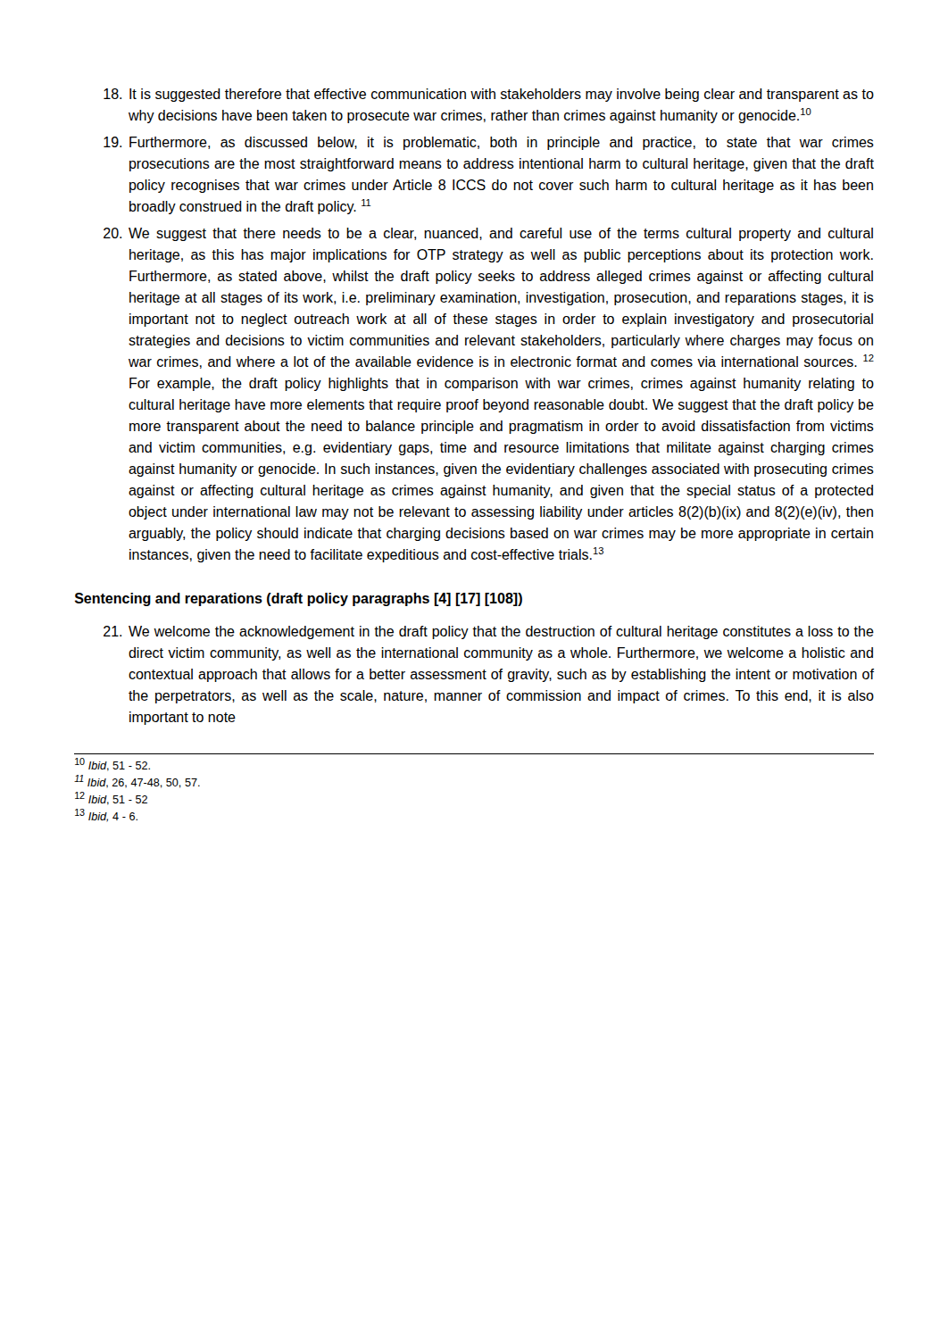18. It is suggested therefore that effective communication with stakeholders may involve being clear and transparent as to why decisions have been taken to prosecute war crimes, rather than crimes against humanity or genocide.10
19. Furthermore, as discussed below, it is problematic, both in principle and practice, to state that war crimes prosecutions are the most straightforward means to address intentional harm to cultural heritage, given that the draft policy recognises that war crimes under Article 8 ICCS do not cover such harm to cultural heritage as it has been broadly construed in the draft policy. 11
20. We suggest that there needs to be a clear, nuanced, and careful use of the terms cultural property and cultural heritage, as this has major implications for OTP strategy as well as public perceptions about its protection work. Furthermore, as stated above, whilst the draft policy seeks to address alleged crimes against or affecting cultural heritage at all stages of its work, i.e. preliminary examination, investigation, prosecution, and reparations stages, it is important not to neglect outreach work at all of these stages in order to explain investigatory and prosecutorial strategies and decisions to victim communities and relevant stakeholders, particularly where charges may focus on war crimes, and where a lot of the available evidence is in electronic format and comes via international sources. 12 For example, the draft policy highlights that in comparison with war crimes, crimes against humanity relating to cultural heritage have more elements that require proof beyond reasonable doubt. We suggest that the draft policy be more transparent about the need to balance principle and pragmatism in order to avoid dissatisfaction from victims and victim communities, e.g. evidentiary gaps, time and resource limitations that militate against charging crimes against humanity or genocide. In such instances, given the evidentiary challenges associated with prosecuting crimes against or affecting cultural heritage as crimes against humanity, and given that the special status of a protected object under international law may not be relevant to assessing liability under articles 8(2)(b)(ix) and 8(2)(e)(iv), then arguably, the policy should indicate that charging decisions based on war crimes may be more appropriate in certain instances, given the need to facilitate expeditious and cost-effective trials.13
Sentencing and reparations (draft policy paragraphs [4] [17] [108])
21. We welcome the acknowledgement in the draft policy that the destruction of cultural heritage constitutes a loss to the direct victim community, as well as the international community as a whole. Furthermore, we welcome a holistic and contextual approach that allows for a better assessment of gravity, such as by establishing the intent or motivation of the perpetrators, as well as the scale, nature, manner of commission and impact of crimes. To this end, it is also important to note
10 Ibid, 51 - 52.
11 Ibid, 26, 47-48, 50, 57.
12 Ibid, 51 - 52
13 Ibid, 4 - 6.